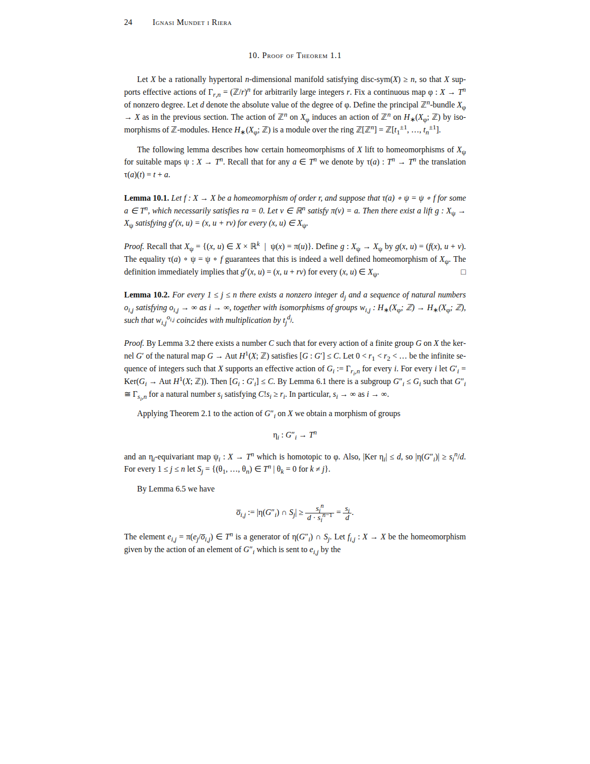24 Ignasi Mundet i Riera
10. Proof of Theorem 1.1
Let X be a rationally hypertoral n-dimensional manifold satisfying disc-sym(X) ≥ n, so that X supports effective actions of Γr,n = (ℤ/r)n for arbitrarily large integers r. Fix a continuous map φ : X → Tn of nonzero degree. Let d denote the absolute value of the degree of φ. Define the principal ℤn-bundle Xφ → X as in the previous section. The action of ℤn on Xφ induces an action of ℤn on H∗(Xφ; ℤ) by isomorphisms of ℤ-modules. Hence H∗(Xφ; ℤ) is a module over the ring ℤ[ℤn] = ℤ[t1±1, …, tn±1].
The following lemma describes how certain homeomorphisms of X lift to homeomorphisms of Xψ for suitable maps ψ : X → Tn. Recall that for any a ∈ Tn we denote by τ(a) : Tn → Tn the translation τ(a)(t) = t + a.
Lemma 10.1. Let f : X → X be a homeomorphism of order r, and suppose that τ(a) ∘ ψ = ψ ∘ f for some a ∈ Tn, which necessarily satisfies ra = 0. Let v ∈ ℝn satisfy π(v) = a. Then there exist a lift g : Xψ → Xψ satisfying gr(x, u) = (x, u + rv) for every (x, u) ∈ Xψ.
Proof. Recall that Xψ = {(x, u) ∈ X × ℝk | ψ(x) = π(u)}. Define g : Xψ → Xψ by g(x, u) = (f(x), u + v). The equality τ(a) ∘ ψ = ψ ∘ f guarantees that this is indeed a well defined homeomorphism of Xψ. The definition immediately implies that gr(x, u) = (x, u + rv) for every (x, u) ∈ Xψ. □
Lemma 10.2. For every 1 ≤ j ≤ n there exists a nonzero integer dj and a sequence of natural numbers oi,j satisfying oi,j → ∞ as i → ∞, together with isomorphisms of groups wi,j : H∗(Xφ; ℤ) → H∗(Xφ; ℤ), such that wi,joi,j coincides with multiplication by tjdj.
Proof. By Lemma 3.2 there exists a number C such that for every action of a finite group G on X the kernel G′ of the natural map G → Aut H1(X; ℤ) satisfies [G : G′] ≤ C. Let 0 < r1 < r2 < … be the infinite sequence of integers such that X supports an effective action of Gi := Γri,n for every i. For every i let G′i = Ker(Gi → Aut H1(X; ℤ)). Then [Gi : G′i] ≤ C. By Lemma 6.1 there is a subgroup G″i ≤ Gi such that G″i ≅ Γsi,n for a natural number si satisfying C!si ≥ ri. In particular, si → ∞ as i → ∞.
Applying Theorem 2.1 to the action of G″i on X we obtain a morphism of groups
ηi : G″i → Tn
and an ηi-equivariant map ψi : X → Tn which is homotopic to φ. Also, |Ker ηi| ≤ d, so |η(G″i)| ≥ sin/d. For every 1 ≤ j ≤ n let Sj = {(θ1, …, θn) ∈ Tn | θk = 0 for k ≠ j}.
By Lemma 6.5 we have
o̅i,j := |η(G″i) ∩ Sj| ≥ sin d · sin−1 = si d.
The element ei,j = π(ej/o̅i,j) ∈ Tn is a generator of η(G″i) ∩ Sj. Let fi,j : X → X be the homeomorphism given by the action of an element of G″i which is sent to ei,j by the